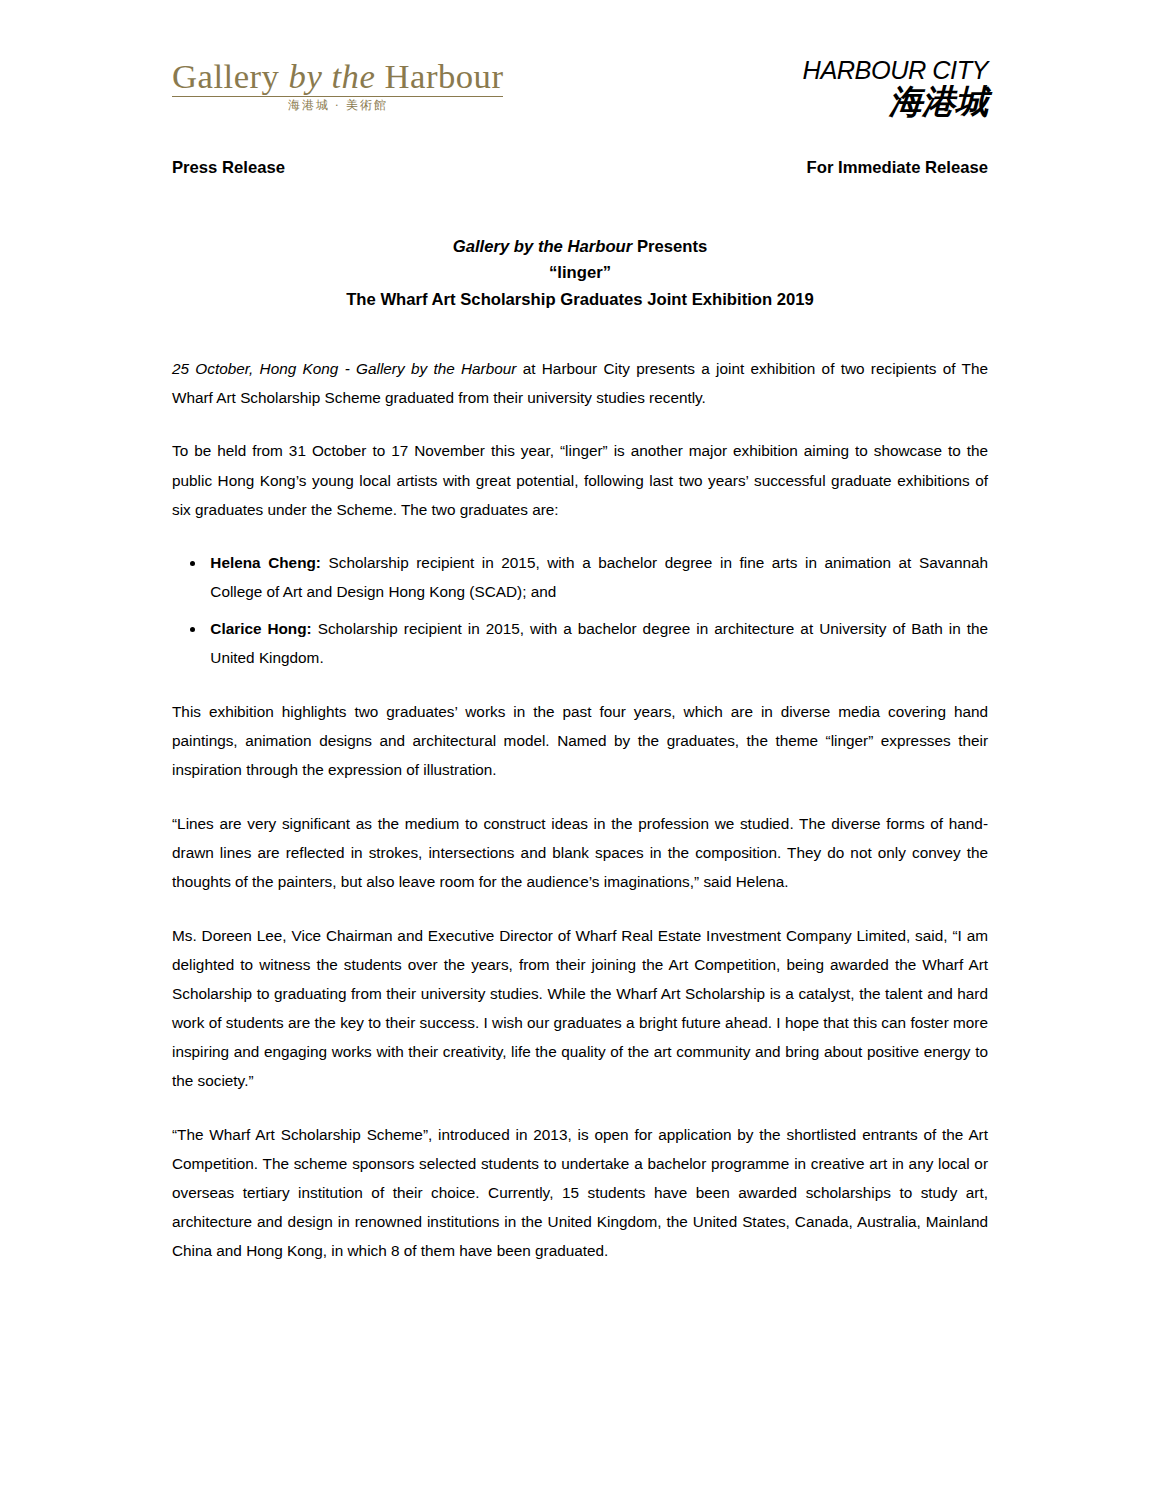Gallery by the Harbour 海港城 · 美術館
HARBOUR CITY 海港城
Press Release For Immediate Release
Gallery by the Harbour Presents
“linger”
The Wharf Art Scholarship Graduates Joint Exhibition 2019
25 October, Hong Kong - Gallery by the Harbour at Harbour City presents a joint exhibition of two recipients of The Wharf Art Scholarship Scheme graduated from their university studies recently.
To be held from 31 October to 17 November this year, “linger” is another major exhibition aiming to showcase to the public Hong Kong’s young local artists with great potential, following last two years’ successful graduate exhibitions of six graduates under the Scheme. The two graduates are:
Helena Cheng: Scholarship recipient in 2015, with a bachelor degree in fine arts in animation at Savannah College of Art and Design Hong Kong (SCAD); and
Clarice Hong: Scholarship recipient in 2015, with a bachelor degree in architecture at University of Bath in the United Kingdom.
This exhibition highlights two graduates’ works in the past four years, which are in diverse media covering hand paintings, animation designs and architectural model. Named by the graduates, the theme “linger” expresses their inspiration through the expression of illustration.
“Lines are very significant as the medium to construct ideas in the profession we studied. The diverse forms of hand-drawn lines are reflected in strokes, intersections and blank spaces in the composition. They do not only convey the thoughts of the painters, but also leave room for the audience’s imaginations,” said Helena.
Ms. Doreen Lee, Vice Chairman and Executive Director of Wharf Real Estate Investment Company Limited, said, “I am delighted to witness the students over the years, from their joining the Art Competition, being awarded the Wharf Art Scholarship to graduating from their university studies. While the Wharf Art Scholarship is a catalyst, the talent and hard work of students are the key to their success. I wish our graduates a bright future ahead. I hope that this can foster more inspiring and engaging works with their creativity, life the quality of the art community and bring about positive energy to the society.”
“The Wharf Art Scholarship Scheme”, introduced in 2013, is open for application by the shortlisted entrants of the Art Competition. The scheme sponsors selected students to undertake a bachelor programme in creative art in any local or overseas tertiary institution of their choice. Currently, 15 students have been awarded scholarships to study art, architecture and design in renowned institutions in the United Kingdom, the United States, Canada, Australia, Mainland China and Hong Kong, in which 8 of them have been graduated.